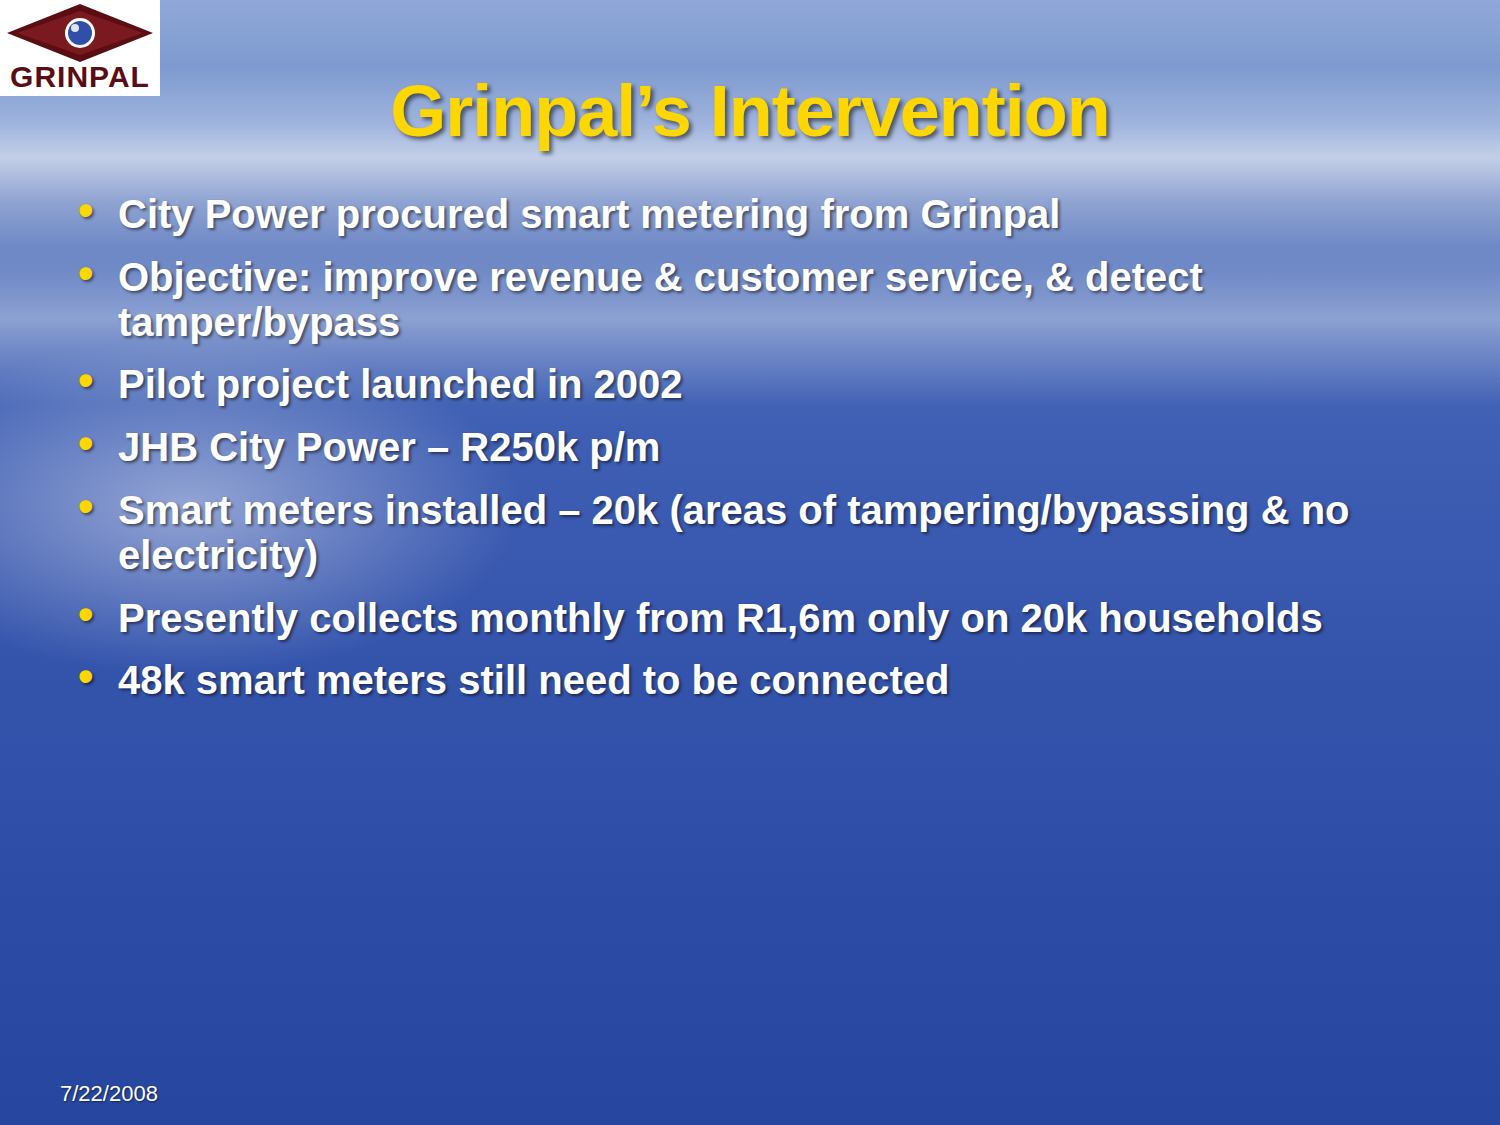GRINPAL
Grinpal’s Intervention
City Power procured smart metering from Grinpal
Objective: improve revenue & customer service, & detect tamper/bypass
Pilot project launched in 2002
JHB City Power – R250k p/m
Smart meters installed – 20k (areas of tampering/bypassing & no electricity)
Presently collects monthly from R1,6m only on 20k households
48k smart meters still need to be connected
7/22/2008